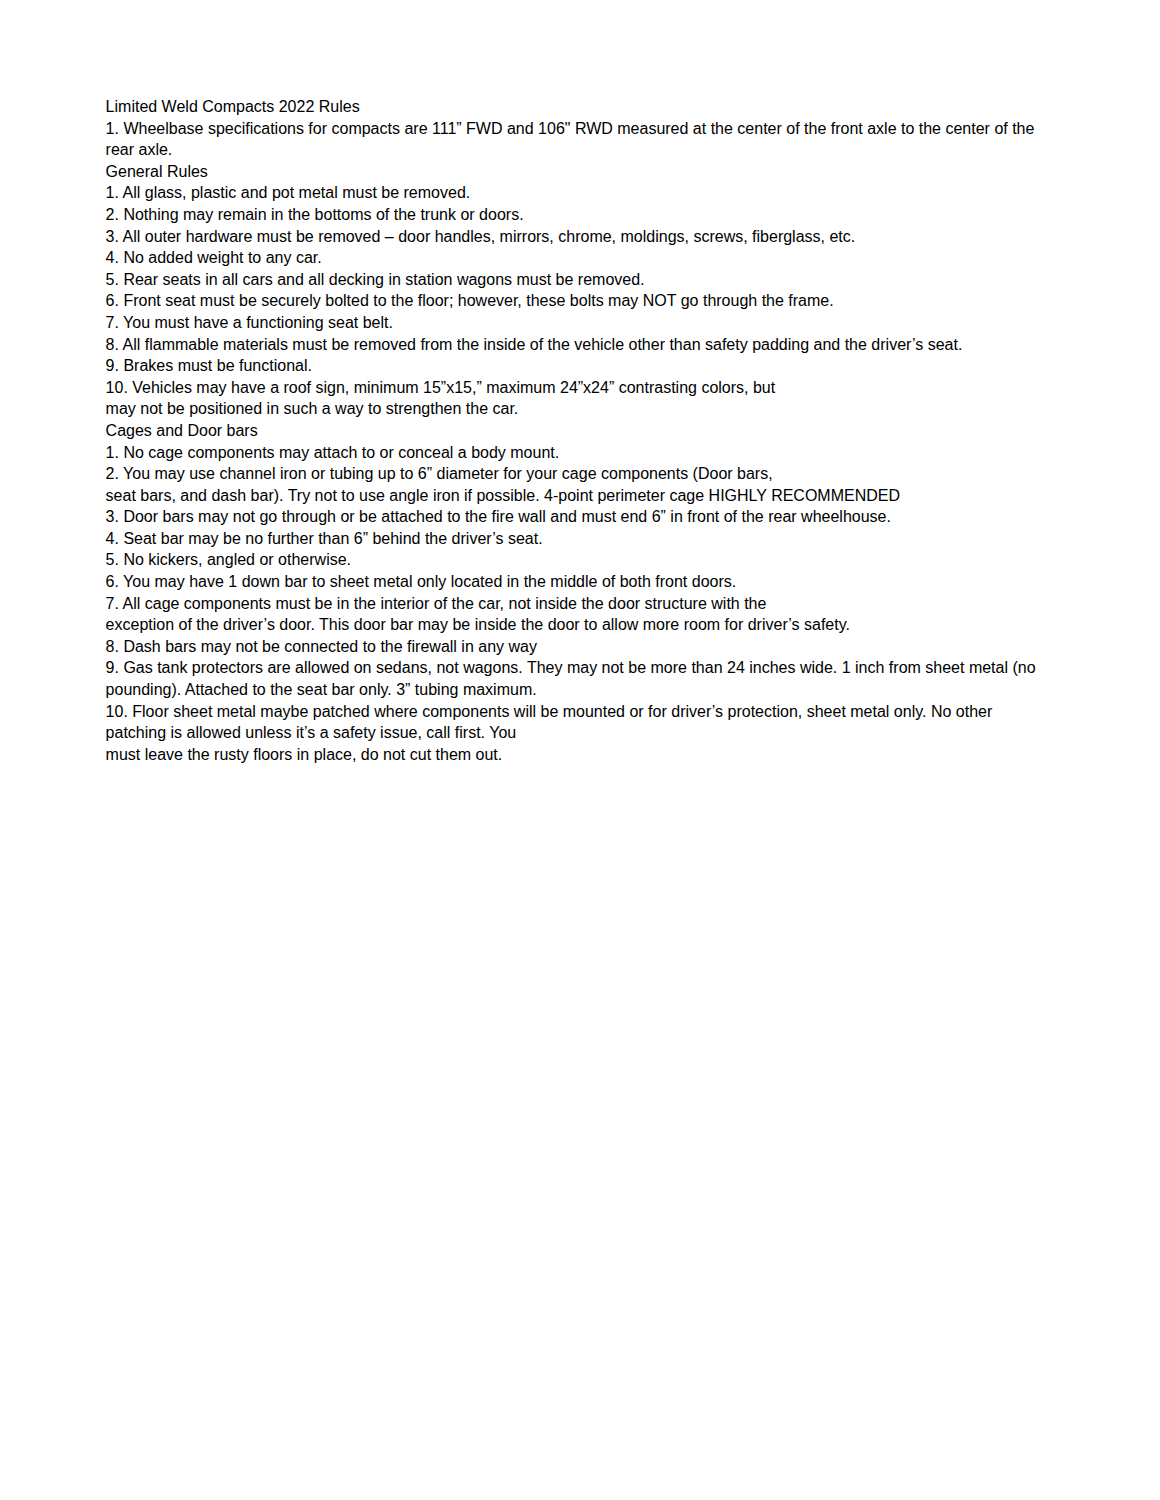Limited Weld Compacts 2022 Rules
1. Wheelbase specifications for compacts are 111” FWD and 106" RWD measured at the center of the front axle to the center of the rear axle.
General Rules
1. All glass, plastic and pot metal must be removed.
2. Nothing may remain in the bottoms of the trunk or doors.
3. All outer hardware must be removed – door handles, mirrors, chrome, moldings, screws, fiberglass, etc.
4. No added weight to any car.
5. Rear seats in all cars and all decking in station wagons must be removed.
6. Front seat must be securely bolted to the floor; however, these bolts may NOT go through the frame.
7. You must have a functioning seat belt.
8. All flammable materials must be removed from the inside of the vehicle other than safety padding and the driver’s seat.
9. Brakes must be functional.
10. Vehicles may have a roof sign, minimum 15”x15,” maximum 24”x24” contrasting colors, but
may not be positioned in such a way to strengthen the car.
Cages and Door bars
1. No cage components may attach to or conceal a body mount.
2. You may use channel iron or tubing up to 6” diameter for your cage components (Door bars,
seat bars, and dash bar). Try not to use angle iron if possible. 4-point perimeter cage HIGHLY RECOMMENDED
3. Door bars may not go through or be attached to the fire wall and must end 6” in front of the rear wheelhouse.
4. Seat bar may be no further than 6” behind the driver’s seat.
5. No kickers, angled or otherwise.
6. You may have 1 down bar to sheet metal only located in the middle of both front doors.
7. All cage components must be in the interior of the car, not inside the door structure with the
exception of the driver’s door. This door bar may be inside the door to allow more room for driver’s safety.
8. Dash bars may not be connected to the firewall in any way
9. Gas tank protectors are allowed on sedans, not wagons. They may not be more than 24 inches wide. 1 inch from sheet metal (no pounding). Attached to the seat bar only. 3” tubing maximum.
10. Floor sheet metal maybe patched where components will be mounted or for driver’s protection, sheet metal only. No other patching is allowed unless it’s a safety issue, call first. You
must leave the rusty floors in place, do not cut them out.